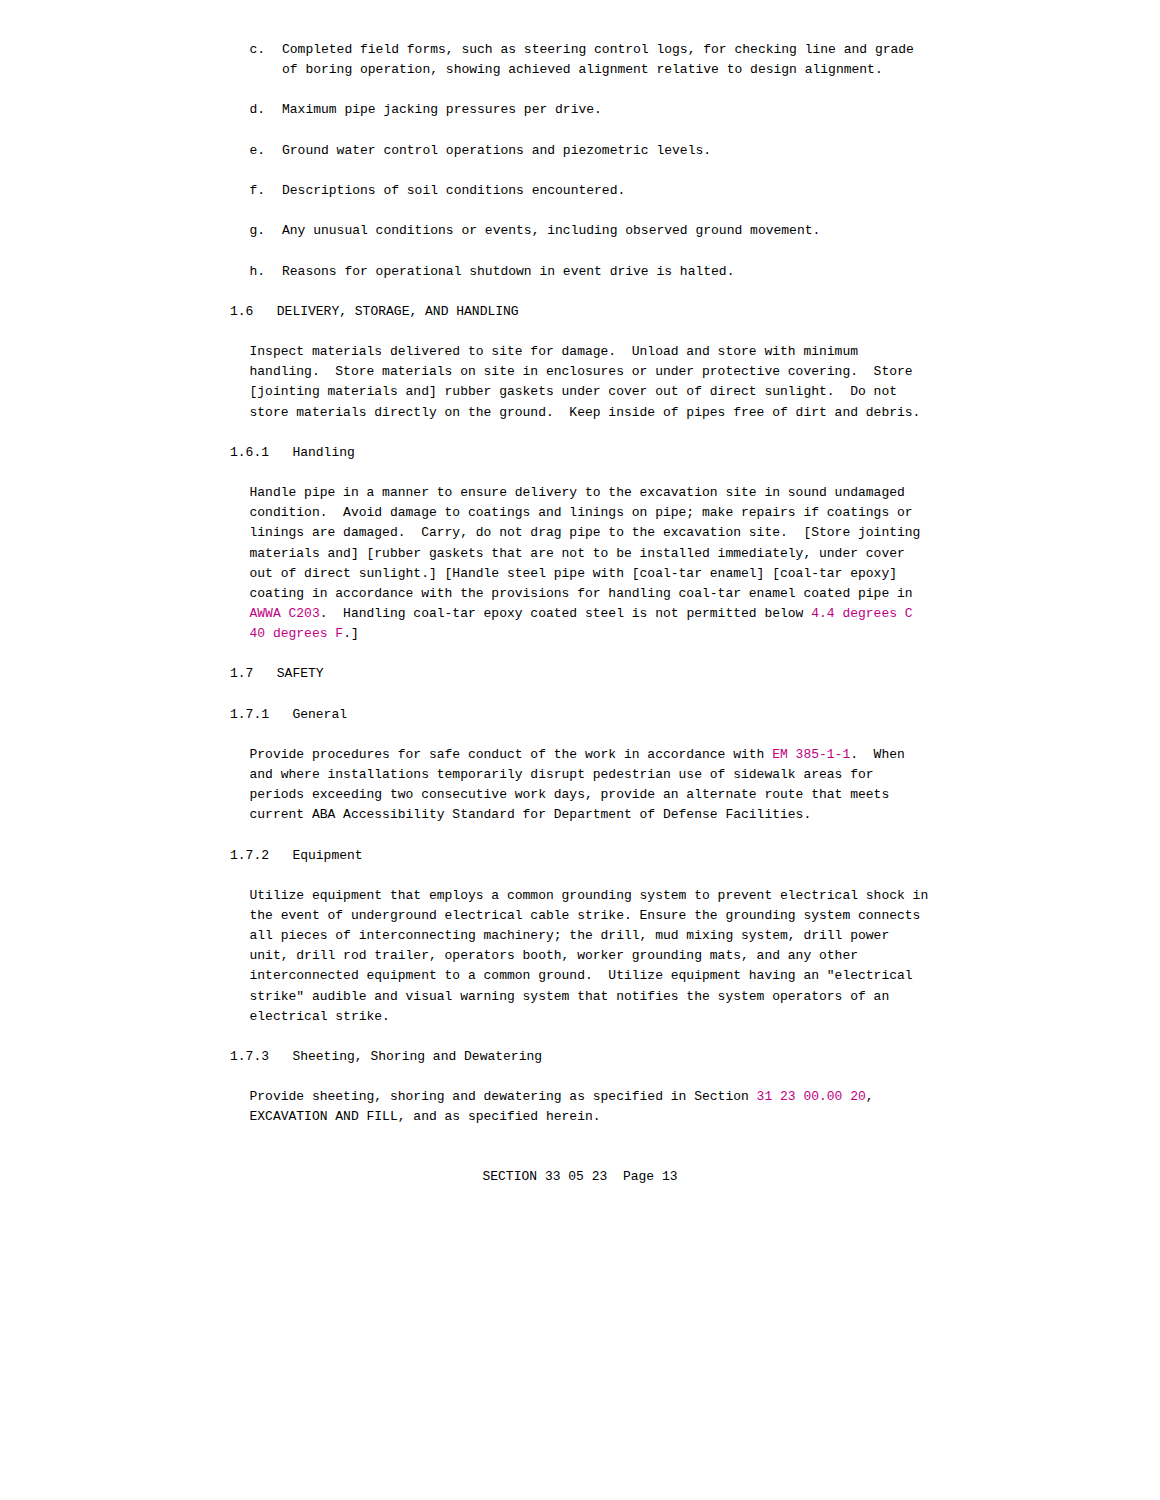c. Completed field forms, such as steering control logs, for checking line and grade of boring operation, showing achieved alignment relative to design alignment.
d. Maximum pipe jacking pressures per drive.
e. Ground water control operations and piezometric levels.
f. Descriptions of soil conditions encountered.
g. Any unusual conditions or events, including observed ground movement.
h. Reasons for operational shutdown in event drive is halted.
1.6 DELIVERY, STORAGE, AND HANDLING
Inspect materials delivered to site for damage. Unload and store with minimum handling. Store materials on site in enclosures or under protective covering. Store [jointing materials and] rubber gaskets under cover out of direct sunlight. Do not store materials directly on the ground. Keep inside of pipes free of dirt and debris.
1.6.1 Handling
Handle pipe in a manner to ensure delivery to the excavation site in sound undamaged condition. Avoid damage to coatings and linings on pipe; make repairs if coatings or linings are damaged. Carry, do not drag pipe to the excavation site. [Store jointing materials and] [rubber gaskets that are not to be installed immediately, under cover out of direct sunlight.] [Handle steel pipe with [coal-tar enamel] [coal-tar epoxy] coating in accordance with the provisions for handling coal-tar enamel coated pipe in AWWA C203. Handling coal-tar epoxy coated steel is not permitted below 4.4 degrees C 40 degrees F.]
1.7 SAFETY
1.7.1 General
Provide procedures for safe conduct of the work in accordance with EM 385-1-1. When and where installations temporarily disrupt pedestrian use of sidewalk areas for periods exceeding two consecutive work days, provide an alternate route that meets current ABA Accessibility Standard for Department of Defense Facilities.
1.7.2 Equipment
Utilize equipment that employs a common grounding system to prevent electrical shock in the event of underground electrical cable strike. Ensure the grounding system connects all pieces of interconnecting machinery; the drill, mud mixing system, drill power unit, drill rod trailer, operators booth, worker grounding mats, and any other interconnected equipment to a common ground. Utilize equipment having an "electrical strike" audible and visual warning system that notifies the system operators of an electrical strike.
1.7.3 Sheeting, Shoring and Dewatering
Provide sheeting, shoring and dewatering as specified in Section 31 23 00.00 20, EXCAVATION AND FILL, and as specified herein.
SECTION 33 05 23 Page 13